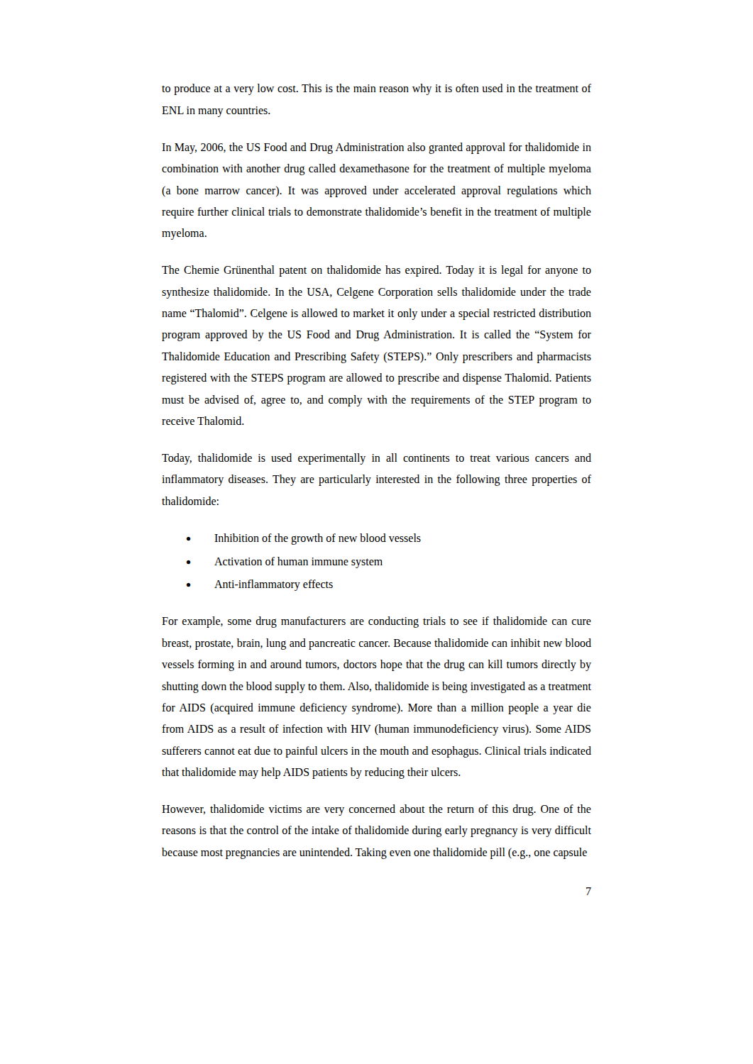to produce at a very low cost. This is the main reason why it is often used in the treatment of ENL in many countries.
In May, 2006, the US Food and Drug Administration also granted approval for thalidomide in combination with another drug called dexamethasone for the treatment of multiple myeloma (a bone marrow cancer). It was approved under accelerated approval regulations which require further clinical trials to demonstrate thalidomide’s benefit in the treatment of multiple myeloma.
The Chemie Grünenthal patent on thalidomide has expired. Today it is legal for anyone to synthesize thalidomide. In the USA, Celgene Corporation sells thalidomide under the trade name “Thalomid”. Celgene is allowed to market it only under a special restricted distribution program approved by the US Food and Drug Administration. It is called the “System for Thalidomide Education and Prescribing Safety (STEPS).” Only prescribers and pharmacists registered with the STEPS program are allowed to prescribe and dispense Thalomid. Patients must be advised of, agree to, and comply with the requirements of the STEP program to receive Thalomid.
Today, thalidomide is used experimentally in all continents to treat various cancers and inflammatory diseases. They are particularly interested in the following three properties of thalidomide:
Inhibition of the growth of new blood vessels
Activation of human immune system
Anti-inflammatory effects
For example, some drug manufacturers are conducting trials to see if thalidomide can cure breast, prostate, brain, lung and pancreatic cancer. Because thalidomide can inhibit new blood vessels forming in and around tumors, doctors hope that the drug can kill tumors directly by shutting down the blood supply to them. Also, thalidomide is being investigated as a treatment for AIDS (acquired immune deficiency syndrome). More than a million people a year die from AIDS as a result of infection with HIV (human immunodeficiency virus). Some AIDS sufferers cannot eat due to painful ulcers in the mouth and esophagus. Clinical trials indicated that thalidomide may help AIDS patients by reducing their ulcers.
However, thalidomide victims are very concerned about the return of this drug. One of the reasons is that the control of the intake of thalidomide during early pregnancy is very difficult because most pregnancies are unintended. Taking even one thalidomide pill (e.g., one capsule
7